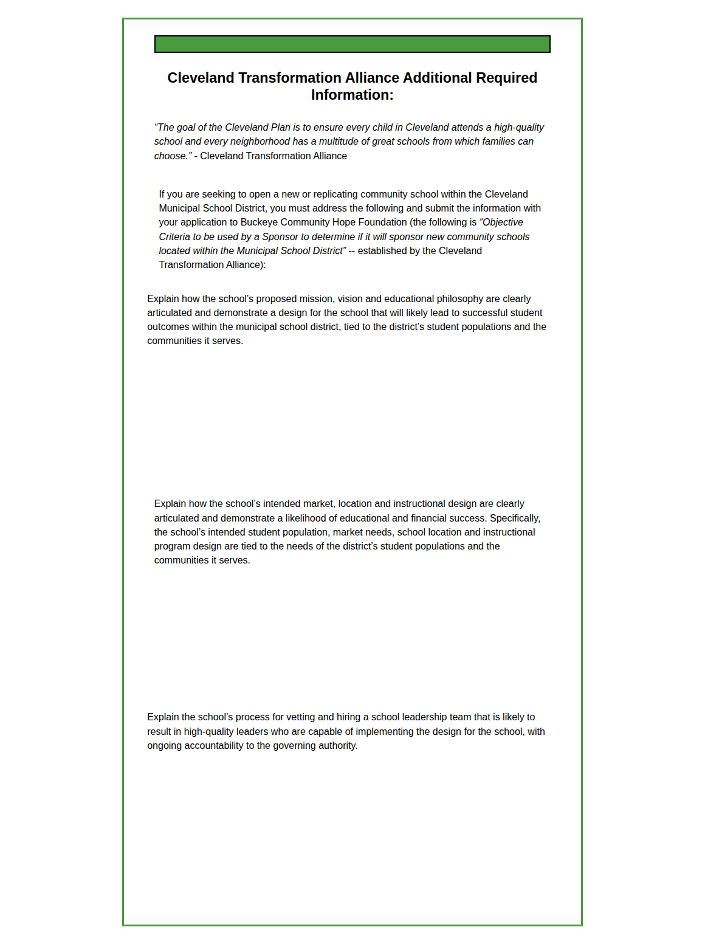Cleveland Transformation Alliance Additional Required Information:
“The goal of the Cleveland Plan is to ensure every child in Cleveland attends a high-quality school and every neighborhood has a multitude of great schools from which families can choose.” - Cleveland Transformation Alliance
If you are seeking to open a new or replicating community school within the Cleveland Municipal School District, you must address the following and submit the information with your application to Buckeye Community Hope Foundation (the following is “Objective Criteria to be used by a Sponsor to determine if it will sponsor new community schools located within the Municipal School District” -- established by the Cleveland Transformation Alliance):
Explain how the school’s proposed mission, vision and educational philosophy are clearly articulated and demonstrate a design for the school that will likely lead to successful student outcomes within the municipal school district, tied to the district’s student populations and the communities it serves.
Explain how the school’s intended market, location and instructional design are clearly articulated and demonstrate a likelihood of educational and financial success. Specifically, the school’s intended student population, market needs, school location and instructional program design are tied to the needs of the district’s student populations and the communities it serves.
Explain the school’s process for vetting and hiring a school leadership team that is likely to result in high-quality leaders who are capable of implementing the design for the school, with ongoing accountability to the governing authority.